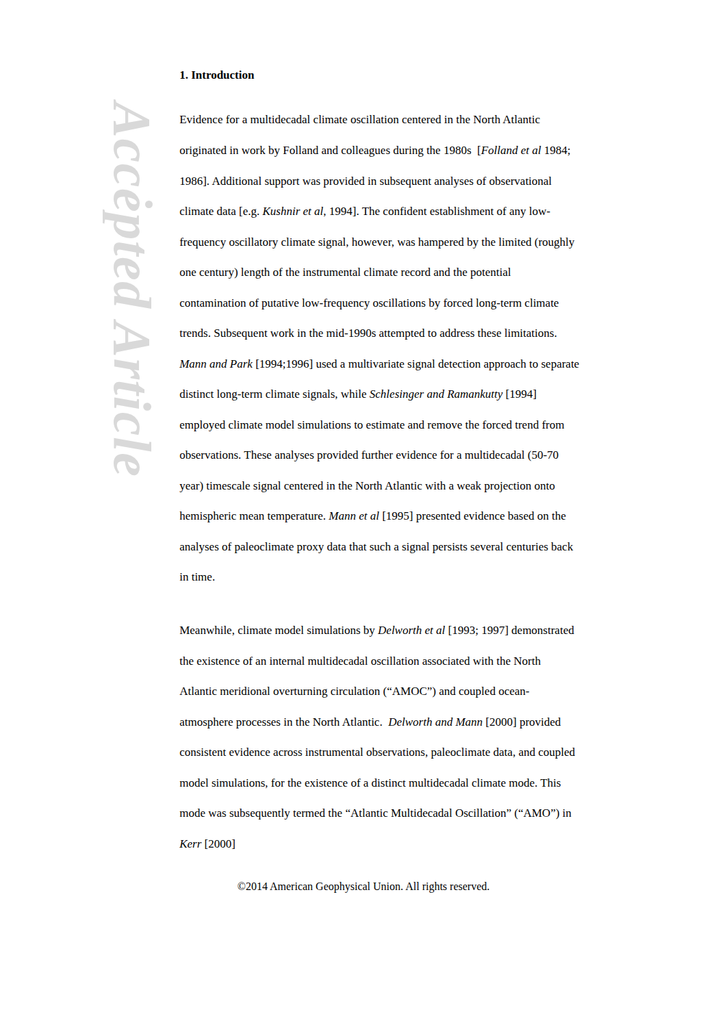Accepted Article
1. Introduction
Evidence for a multidecadal climate oscillation centered in the North Atlantic originated in work by Folland and colleagues during the 1980s [Folland et al 1984; 1986]. Additional support was provided in subsequent analyses of observational climate data [e.g. Kushnir et al, 1994]. The confident establishment of any low-frequency oscillatory climate signal, however, was hampered by the limited (roughly one century) length of the instrumental climate record and the potential contamination of putative low-frequency oscillations by forced long-term climate trends. Subsequent work in the mid-1990s attempted to address these limitations. Mann and Park [1994;1996] used a multivariate signal detection approach to separate distinct long-term climate signals, while Schlesinger and Ramankutty [1994] employed climate model simulations to estimate and remove the forced trend from observations. These analyses provided further evidence for a multidecadal (50-70 year) timescale signal centered in the North Atlantic with a weak projection onto hemispheric mean temperature. Mann et al [1995] presented evidence based on the analyses of paleoclimate proxy data that such a signal persists several centuries back in time.
Meanwhile, climate model simulations by Delworth et al [1993; 1997] demonstrated the existence of an internal multidecadal oscillation associated with the North Atlantic meridional overturning circulation (“AMOC”) and coupled ocean-atmosphere processes in the North Atlantic. Delworth and Mann [2000] provided consistent evidence across instrumental observations, paleoclimate data, and coupled model simulations, for the existence of a distinct multidecadal climate mode. This mode was subsequently termed the “Atlantic Multidecadal Oscillation” (“AMO”) in Kerr [2000]
©2014 American Geophysical Union. All rights reserved.